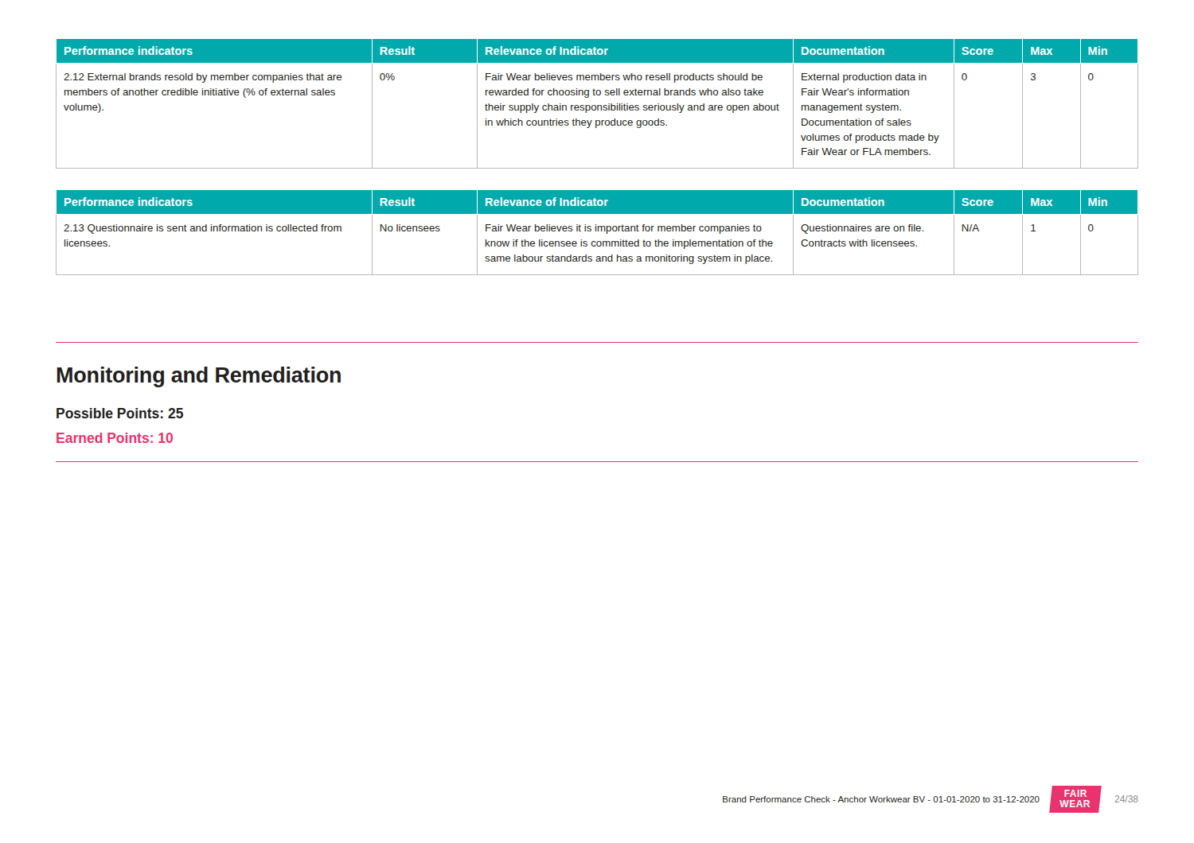| Performance indicators | Result | Relevance of Indicator | Documentation | Score | Max | Min |
| --- | --- | --- | --- | --- | --- | --- |
| 2.12 External brands resold by member companies that are members of another credible initiative (% of external sales volume). | 0% | Fair Wear believes members who resell products should be rewarded for choosing to sell external brands who also take their supply chain responsibilities seriously and are open about in which countries they produce goods. | External production data in Fair Wear's information management system. Documentation of sales volumes of products made by Fair Wear or FLA members. | 0 | 3 | 0 |
| Performance indicators | Result | Relevance of Indicator | Documentation | Score | Max | Min |
| --- | --- | --- | --- | --- | --- | --- |
| 2.13 Questionnaire is sent and information is collected from licensees. | No licensees | Fair Wear believes it is important for member companies to know if the licensee is committed to the implementation of the same labour standards and has a monitoring system in place. | Questionnaires are on file. Contracts with licensees. | N/A | 1 | 0 |
Monitoring and Remediation
Possible Points: 25
Earned Points: 10
Brand Performance Check - Anchor Workwear BV - 01-01-2020 to 31-12-2020
FAIR WEAR
24/38